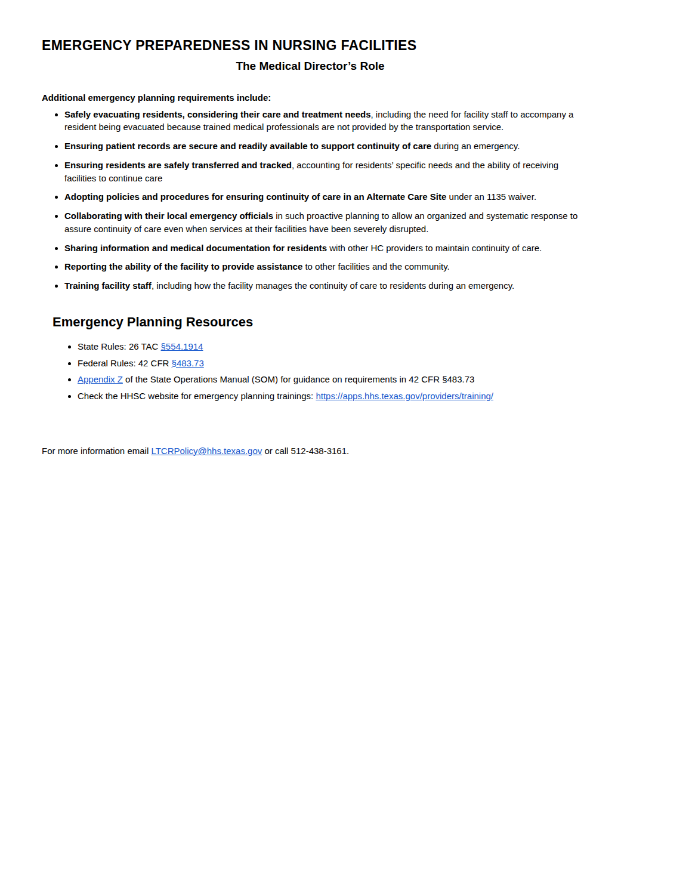EMERGENCY PREPAREDNESS IN NURSING FACILITIES
The Medical Director’s Role
Additional emergency planning requirements include:
Safely evacuating residents, considering their care and treatment needs, including the need for facility staff to accompany a resident being evacuated because trained medical professionals are not provided by the transportation service.
Ensuring patient records are secure and readily available to support continuity of care during an emergency.
Ensuring residents are safely transferred and tracked, accounting for residents’ specific needs and the ability of receiving facilities to continue care
Adopting policies and procedures for ensuring continuity of care in an Alternate Care Site under an 1135 waiver.
Collaborating with their local emergency officials in such proactive planning to allow an organized and systematic response to assure continuity of care even when services at their facilities have been severely disrupted.
Sharing information and medical documentation for residents with other HC providers to maintain continuity of care.
Reporting the ability of the facility to provide assistance to other facilities and the community.
Training facility staff, including how the facility manages the continuity of care to residents during an emergency.
Emergency Planning Resources
State Rules: 26 TAC §554.1914
Federal Rules: 42 CFR §483.73
Appendix Z of the State Operations Manual (SOM) for guidance on requirements in 42 CFR §483.73
Check the HHSC website for emergency planning trainings: https://apps.hhs.texas.gov/providers/training/
For more information email LTCRPolicy@hhs.texas.gov or call 512-438-3161.